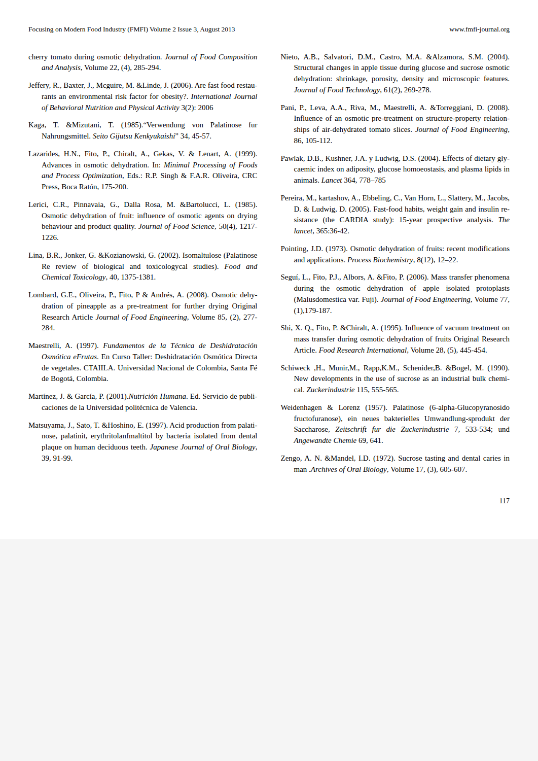Focusing on Modern Food Industry (FMFI) Volume 2 Issue 3, August 2013 www.fmfi-journal.org
cherry tomato during osmotic dehydration. Journal of Food Composition and Analysis, Volume 22, (4), 285-294.
Jeffery, R., Baxter, J., Mcguire, M. &Linde, J. (2006). Are fast food restaurants an environmental risk factor for obesity?. International Journal of Behavioral Nutrition and Physical Activity 3(2): 2006
Kaga, T. &Mizutani, T. (1985).“Verwendung von Palatinose fur Nahrungsmittel. Seito Gijutsu Kenkyukaishi” 34, 45-57.
Lazarides, H.N., Fito, P., Chiralt, A., Gekas, V. & Lenart, A. (1999). Advances in osmotic dehydration. In: Minimal Processing of Foods and Process Optimization, Eds.: R.P. Singh & F.A.R. Oliveira, CRC Press, Boca Ratón, 175-200.
Lerici, C.R., Pinnavaia, G., Dalla Rosa, M. &Bartolucci, L. (1985). Osmotic dehydration of fruit: influence of osmotic agents on drying behaviour and product quality. Journal of Food Science, 50(4), 1217-1226.
Lina, B.R., Jonker, G. &Kozianowski, G. (2002). Isomaltulose (Palatinose Re review of biological and toxicologycal studies). Food and Chemical Toxicology, 40, 1375-1381.
Lombard, G.E., Oliveira, P., Fito, P & Andrés, A. (2008). Osmotic dehydration of pineapple as a pre-treatment for further drying Original Research Article Journal of Food Engineering, Volume 85, (2), 277-284.
Maestrelli, A. (1997). Fundamentos de la Técnica de Deshidratación Osmótica eFrutas. En Curso Taller: Deshidratación Osmótica Directa de vegetales. CTAIILA. Universidad Nacional de Colombia, Santa Fé de Bogotá, Colombia.
Martínez, J. & García, P. (2001).Nutrición Humana. Ed. Servicio de publicaciones de la Universidad politécnica de Valencia.
Matsuyama, J., Sato, T. &Hoshino, E. (1997). Acid production from palatinose, palatinit, erythritolanfmaltitol by bacteria isolated from dental plaque on human deciduous teeth. Japanese Journal of Oral Biology, 39, 91-99.
Nieto, A.B., Salvatori, D.M., Castro, M.A. &Alzamora, S.M. (2004). Structural changes in apple tissue during glucose and sucrose osmotic dehydration: shrinkage, porosity, density and microscopic features. Journal of Food Technology, 61(2), 269-278.
Pani, P., Leva, A.A., Riva, M., Maestrelli, A. &Torreggiani, D. (2008). Influence of an osmotic pre-treatment on structure-property relationships of air-dehydrated tomato slices. Journal of Food Engineering, 86, 105-112.
Pawlak, D.B., Kushner, J.A. y Ludwig, D.S. (2004). Effects of dietary glycaemic index on adiposity, glucose homoeostasis, and plasma lipids in animals. Lancet 364, 778–785
Pereira, M., kartashov, A., Ebbeling, C., Van Horn, L., Slattery, M., Jacobs, D. & Ludwig, D. (2005). Fast-food habits, weight gain and insulin resistance (the CARDIA study): 15-year prospective analysis. The lancet, 365:36-42.
Pointing, J.D. (1973). Osmotic dehydration of fruits: recent modifications and applications. Process Biochemistry, 8(12), 12–22.
Seguí, L., Fito, P.J., Albors, A. &Fito, P. (2006). Mass transfer phenomena during the osmotic dehydration of apple isolated protoplasts (Malusdomestica var. Fuji). Journal of Food Engineering, Volume 77, (1),179-187.
Shi, X. Q., Fito, P. &Chiralt, A. (1995). Influence of vacuum treatment on mass transfer during osmotic dehydration of fruits Original Research Article. Food Research International, Volume 28, (5), 445-454.
Schiweck ,H., Munir,M., Rapp,K.M., Schenider,B. &Bogel, M. (1990). New developments in the use of sucrose as an industrial bulk chemical. Zuckerindustrie 115, 555-565.
Weidenhagen & Lorenz (1957). Palatinose (6-alpha-Glucopyranosido fructofuranose), ein neues bakterielles Umwandlung-sprodukt der Saccharose, Zeitschrift fur die Zuckerindustrie 7, 533-534; und Angewandte Chemie 69, 641.
Zengo, A. N. &Mandel, I.D. (1972). Sucrose tasting and dental caries in man .Archives of Oral Biology, Volume 17, (3), 605-607.
117